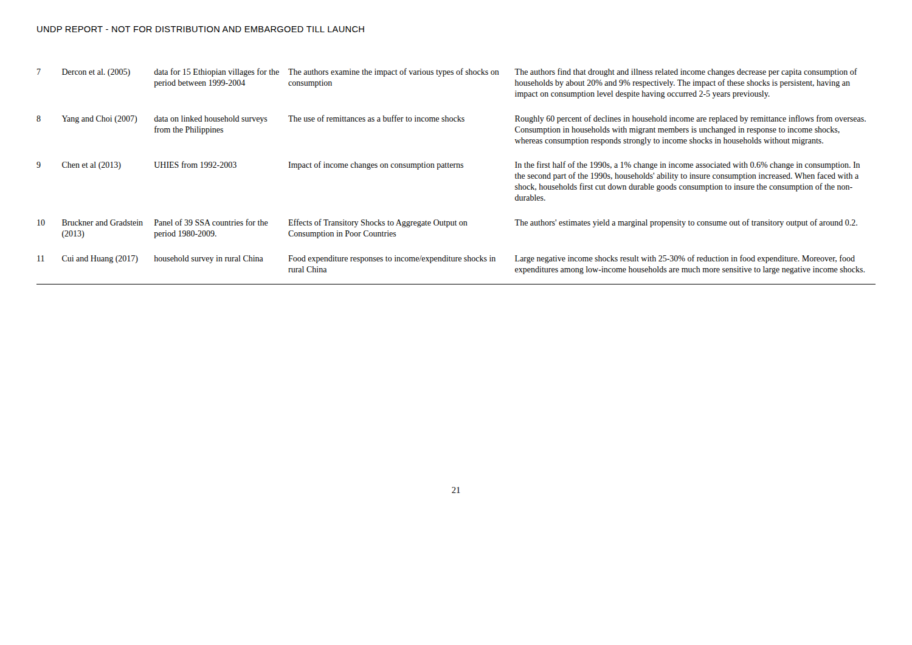UNDP REPORT - NOT FOR DISTRIBUTION AND EMBARGOED TILL LAUNCH
| 7 | Dercon et al. (2005) | data for 15 Ethiopian villages for the period between 1999-2004 | The authors examine the impact of various types of shocks on consumption | The authors find that drought and illness related income changes decrease per capita consumption of households by about 20% and 9% respectively. The impact of these shocks is persistent, having an impact on consumption level despite having occurred 2-5 years previously. |
| 8 | Yang and Choi (2007) | data on linked household surveys from the Philippines | The use of remittances as a buffer to income shocks | Roughly 60 percent of declines in household income are replaced by remittance inflows from overseas. Consumption in households with migrant members is unchanged in response to income shocks, whereas consumption responds strongly to income shocks in households without migrants. |
| 9 | Chen et al (2013) | UHIES from 1992-2003 | Impact of income changes on consumption patterns | In the first half of the 1990s, a 1% change in income associated with 0.6% change in consumption. In the second part of the 1990s, households' ability to insure consumption increased. When faced with a shock, households first cut down durable goods consumption to insure the consumption of the non-durables. |
| 10 | Bruckner and Gradstein (2013) | Panel of 39 SSA countries for the period 1980-2009. | Effects of Transitory Shocks to Aggregate Output on Consumption in Poor Countries | The authors' estimates yield a marginal propensity to consume out of transitory output of around 0.2. |
| 11 | Cui and Huang (2017) | household survey in rural China | Food expenditure responses to income/expenditure shocks in rural China | Large negative income shocks result with 25-30% of reduction in food expenditure. Moreover, food expenditures among low-income households are much more sensitive to large negative income shocks. |
21